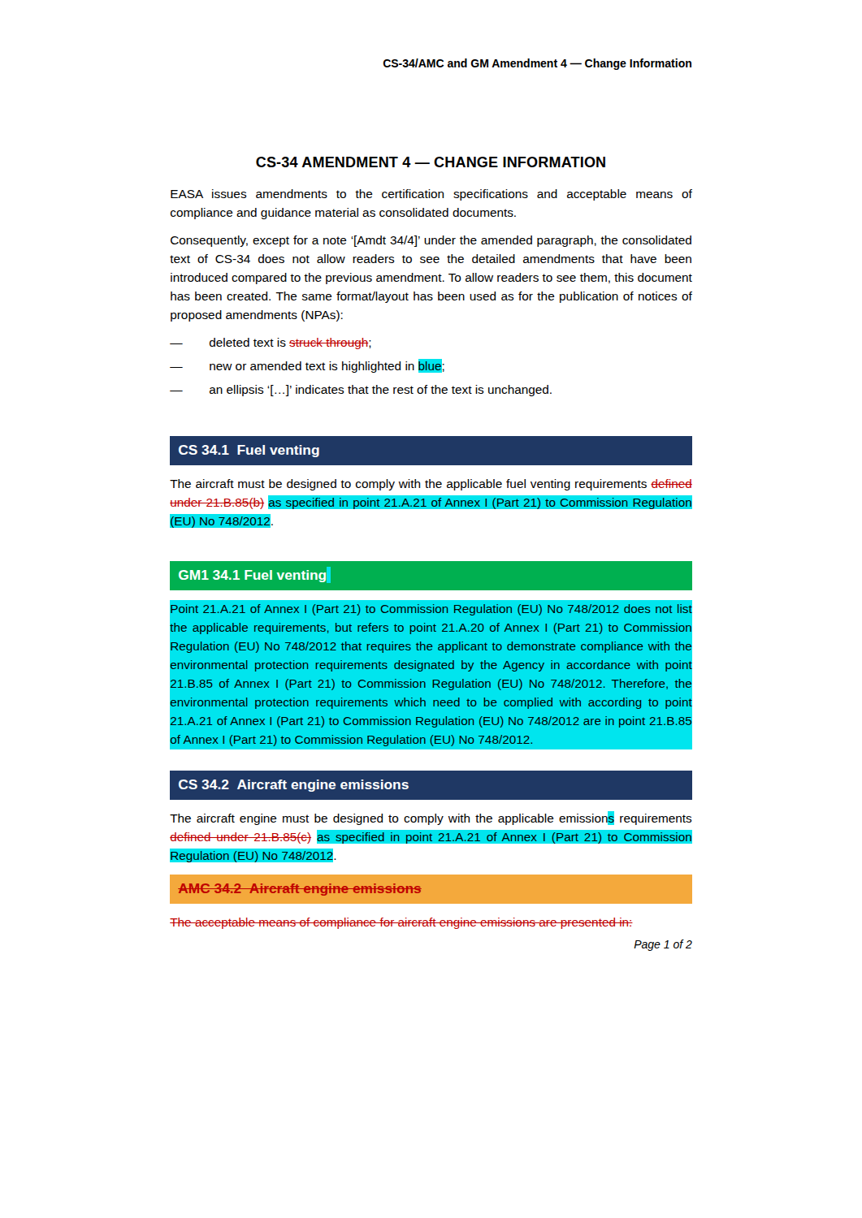CS-34/AMC and GM Amendment 4 — Change Information
CS-34 AMENDMENT 4 — CHANGE INFORMATION
EASA issues amendments to the certification specifications and acceptable means of compliance and guidance material as consolidated documents.
Consequently, except for a note ‘[Amdt 34/4]’ under the amended paragraph, the consolidated text of CS-34 does not allow readers to see the detailed amendments that have been introduced compared to the previous amendment. To allow readers to see them, this document has been created. The same format/layout has been used as for the publication of notices of proposed amendments (NPAs):
deleted text is struck through;
new or amended text is highlighted in blue;
an ellipsis ‘[…]’ indicates that the rest of the text is unchanged.
CS 34.1 Fuel venting
The aircraft must be designed to comply with the applicable fuel venting requirements defined under 21.B.85(b) as specified in point 21.A.21 of Annex I (Part 21) to Commission Regulation (EU) No 748/2012.
GM1 34.1 Fuel venting
Point 21.A.21 of Annex I (Part 21) to Commission Regulation (EU) No 748/2012 does not list the applicable requirements, but refers to point 21.A.20 of Annex I (Part 21) to Commission Regulation (EU) No 748/2012 that requires the applicant to demonstrate compliance with the environmental protection requirements designated by the Agency in accordance with point 21.B.85 of Annex I (Part 21) to Commission Regulation (EU) No 748/2012. Therefore, the environmental protection requirements which need to be complied with according to point 21.A.21 of Annex I (Part 21) to Commission Regulation (EU) No 748/2012 are in point 21.B.85 of Annex I (Part 21) to Commission Regulation (EU) No 748/2012.
CS 34.2 Aircraft engine emissions
The aircraft engine must be designed to comply with the applicable emissions requirements defined under 21.B.85(c) as specified in point 21.A.21 of Annex I (Part 21) to Commission Regulation (EU) No 748/2012.
AMC 34.2 Aircraft engine emissions
The acceptable means of compliance for aircraft engine emissions are presented in:
Page 1 of 2